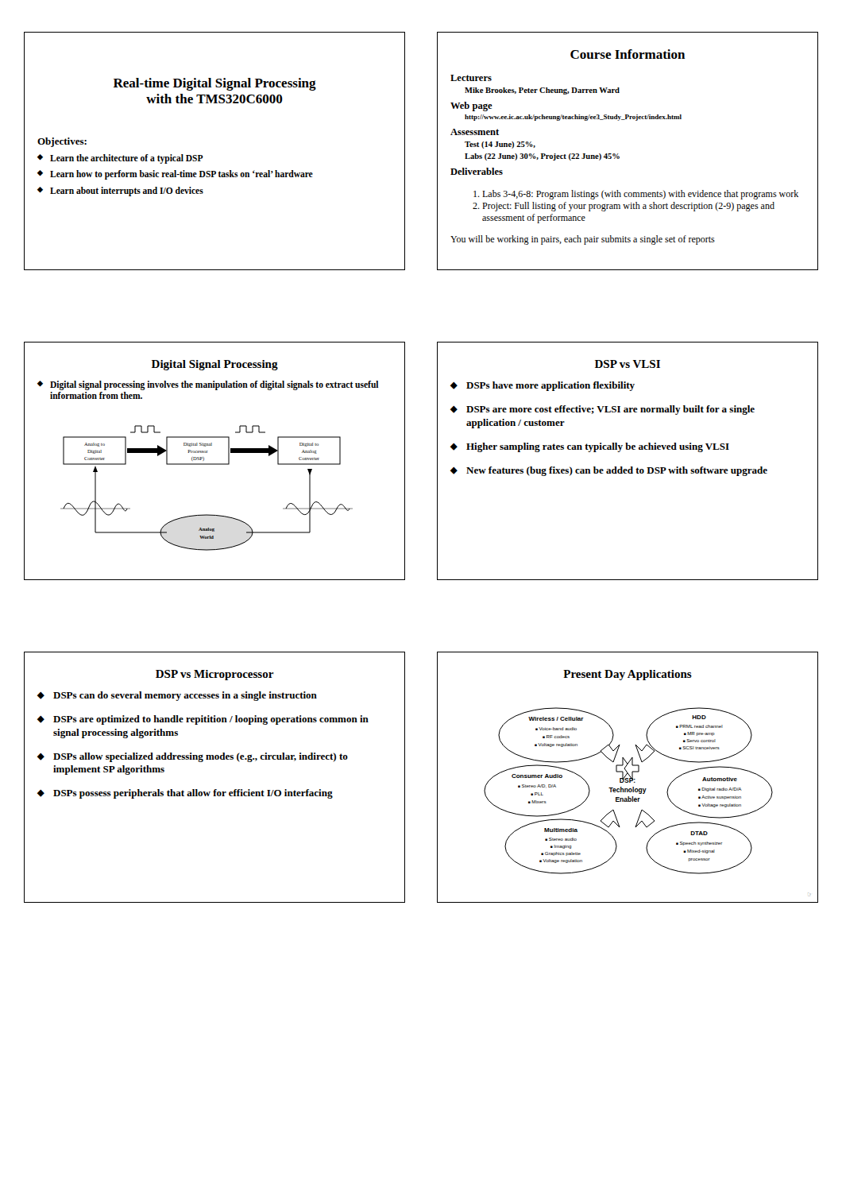Real-time Digital Signal Processing
with the TMS320C6000
Objectives:
Learn the architecture of a typical DSP
Learn how to perform basic real-time DSP tasks on ‘real’ hardware
Learn about interrupts and I/O devices
Course Information
Lecturers
Mike Brookes, Peter Cheung, Darren Ward
Web page
http://www.ee.ic.ac.uk/pcheung/teaching/ee3_Study_Project/index.html
Assessment
Test (14 June) 25%,
Labs (22 June) 30%, Project (22 June) 45%
Deliverables
Labs 3-4,6-8: Program listings (with comments) with evidence that programs work
Project: Full listing of your program with a short description (2-9) pages and assessment of performance
You will be working in pairs, each pair submits a single set of reports
Digital Signal Processing
Digital signal processing involves the manipulation of digital signals to extract useful information from them.
Analog to Digital Converter Digital Signal Processor (DSP) Digital to Analog Converter Analog World
DSP vs VLSI
DSPs have more application flexibility
DSPs are more cost effective; VLSI are normally built for a single application / customer
Higher sampling rates can typically be achieved using VLSI
New features (bug fixes) can be added to DSP with software upgrade
DSP vs Microprocessor
DSPs can do several memory accesses in a single instruction
DSPs are optimized to handle repitition / looping operations common in signal processing algorithms
DSPs allow specialized addressing modes (e.g., circular, indirect) to implement SP algorithms
DSPs possess peripherals that allow for efficient I/O interfacing
Present Day Applications
DSP: Technology Enabler Wireless / Cellular ■ Voice-band audio ■ RF codecs ■ Voltage regulation HDD ■ PRML read channel ■ MR pre-amp ■ Servo control ■ SCSI tranceivers Consumer Audio ■ Stereo A/D, D/A ■ PLL ■ Mixers Automotive ■ Digital radio A/D/A ■ Active suspension ■ Voltage regulation Multimedia ■ Stereo audio ■ Imaging ■ Graphics palette ■ Voltage regulation DTAD ■ Speech synthesizer ■ Mixed-signal processor
☞